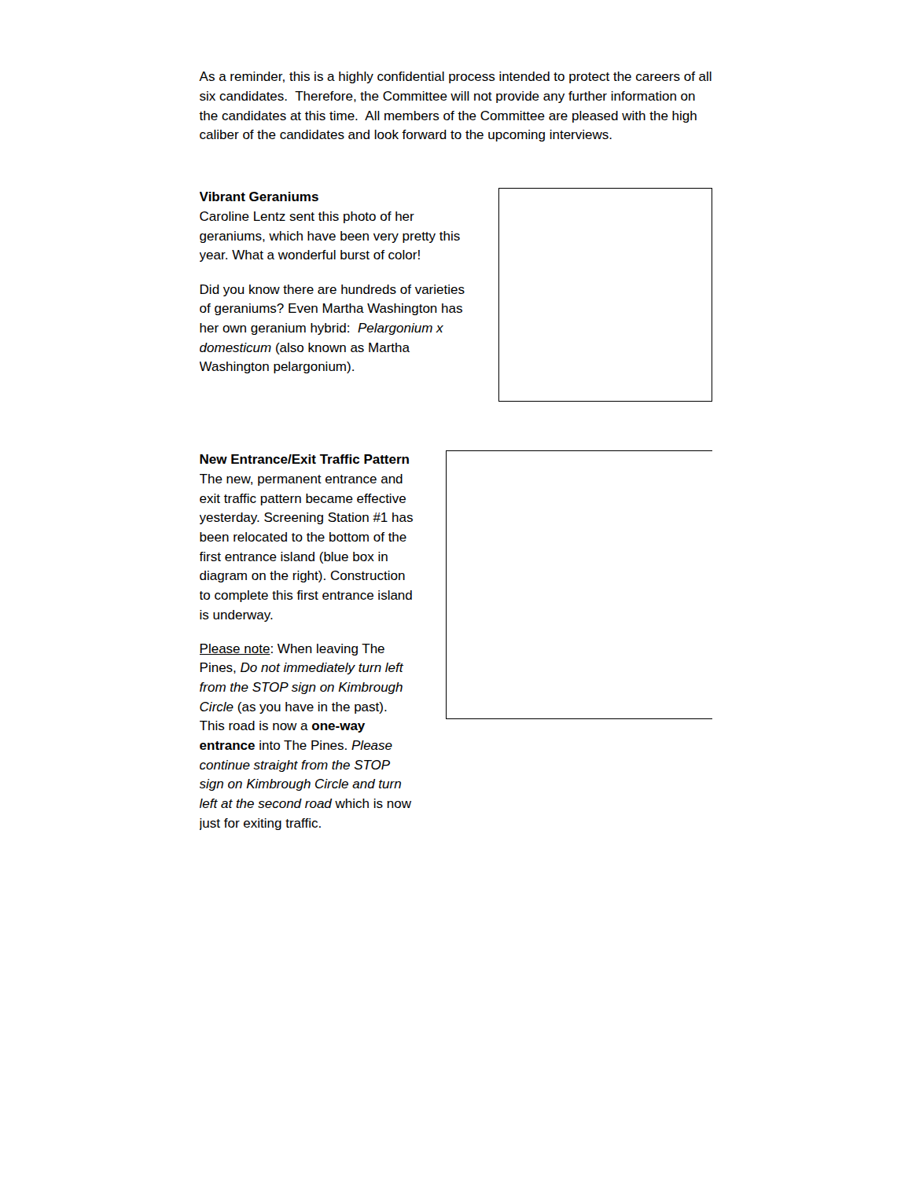As a reminder, this is a highly confidential process intended to protect the careers of all six candidates. Therefore, the Committee will not provide any further information on the candidates at this time. All members of the Committee are pleased with the high caliber of the candidates and look forward to the upcoming interviews.
Vibrant Geraniums
Caroline Lentz sent this photo of her geraniums, which have been very pretty this year. What a wonderful burst of color!
Did you know there are hundreds of varieties of geraniums? Even Martha Washington has her own geranium hybrid: Pelargonium x domesticum (also known as Martha Washington pelargonium).
New Entrance/Exit Traffic Pattern
The new, permanent entrance and exit traffic pattern became effective yesterday. Screening Station #1 has been relocated to the bottom of the first entrance island (blue box in diagram on the right). Construction to complete this first entrance island is underway.
Please note: When leaving The Pines, Do not immediately turn left from the STOP sign on Kimbrough Circle (as you have in the past). This road is now a one-way entrance into The Pines. Please continue straight from the STOP sign on Kimbrough Circle and turn left at the second road which is now just for exiting traffic.